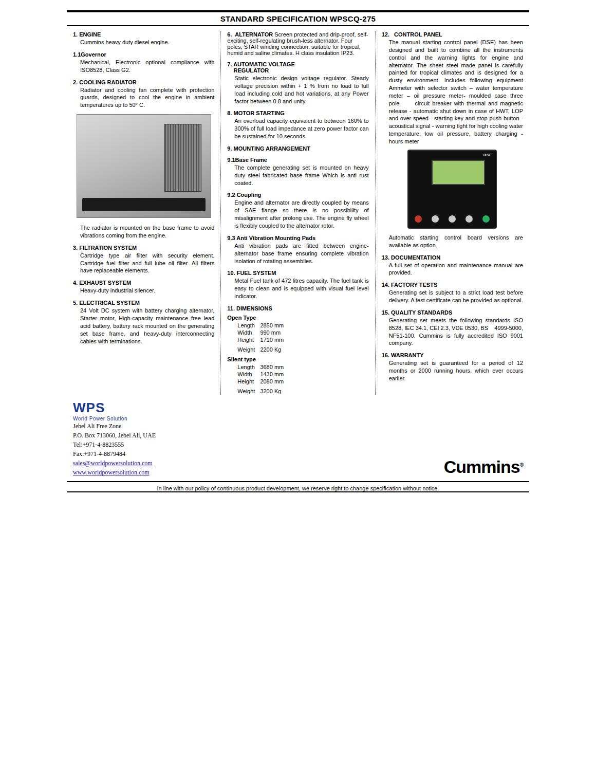STANDARD SPECIFICATION WPSCQ-275
1. ENGINE
Cummins heavy duty diesel engine.
1.1Governor
Mechanical, Electronic optional compliance with ISO8528, Class G2.
2. COOLING RADIATOR
Radiator and cooling fan complete with protection guards, designed to cool the engine in ambient temperatures up to 50° C.
The radiator is mounted on the base frame to avoid vibrations coming from the engine.
3. FILTRATION SYSTEM
Cartridge type air filter with security element. Cartridge fuel filter and full lube oil filter. All filters have replaceable elements.
4. EXHAUST SYSTEM
Heavy-duty industrial silencer.
5. ELECTRICAL SYSTEM
24 Volt DC system with battery charging alternator, Starter motor, High-capacity maintenance free lead acid battery, battery rack mounted on the generating set base frame, and heavy-duty interconnecting cables with terminations.
6. ALTERNATOR Screen protected and drip-proof, self-exciting, self-regulating brush-less alternator. Four poles, STAR winding connection, suitable for tropical, humid and saline climates. H class insulation IP23.
7. AUTOMATIC VOLTAGE
REGULATOR
Static electronic design voltage regulator. Steady voltage precision within + 1 % from no load to full load including cold and hot variations, at any Power factor between 0.8 and unity.
8. MOTOR STARTING
An overload capacity equivalent to between 160% to 300% of full load impedance at zero power factor can be sustained for 10 seconds
9. MOUNTING ARRANGEMENT
9.1Base Frame
The complete generating set is mounted on heavy duty steel fabricated base frame Which is anti rust coated.
9.2 Coupling
Engine and alternator are directly coupled by means of SAE flange so there is no possibility of misalignment after prolong use. The engine fly wheel is flexibly coupled to the alternator rotor.
9.3 Anti Vibration Mounting Pads
Anti vibration pads are fitted between engine-alternator base frame ensuring complete vibration isolation of rotating assemblies.
10. FUEL SYSTEM
Metal Fuel tank of 472 litres capacity. The fuel tank is easy to clean and is equipped with visual fuel level indicator.
11. DIMENSIONS
Open Type
| Length | 2850 mm |
| Width | 990 mm |
| Height | 1710 mm |
| Weight | 2200 Kg |
Silent type
| Length | 3680 mm |
| Width | 1430 mm |
| Height | 2080 mm |
| Weight | 3200 Kg |
12. CONTROL PANEL
The manual starting control panel (DSE) has been designed and built to combine all the instruments control and the warning lights for engine and alternator. The sheet steel made panel is carefully painted for tropical climates and is designed for a dusty environment. Includes following equipment Ammeter with selector switch – water temperature meter – oil pressure meter- moulded case three pole circuit breaker with thermal and magnetic release - automatic shut down in case of HWT, LOP and over speed - starting key and stop push button - acoustical signal - warning light for high cooling water temperature, low oil pressure, battery charging - hours meter
DSE
Automatic starting control board versions are available as option.
13. DOCUMENTATION
A full set of operation and maintenance manual are provided.
14. FACTORY TESTS
Generating set is subject to a strict load test before delivery. A test certificate can be provided as optional.
15. QUALITY STANDARDS
Generating set meets the following standards ISO 8528, IEC 34.1, CEI 2.3, VDE 0530, BS 4999-5000, NF51-100. Cummins is fully accredited ISO 9001 company.
16. WARRANTY
Generating set is guaranteed for a period of 12 months or 2000 running hours, which ever occurs earlier.
WPSWorld Power Solution
Jebel Ali Free Zone
P.O. Box 713060, Jebel Ali, UAE
Tel:+971-4-8823555
Fax:+971-4-8879484
sales@worldpowersolution.com
www.worldpowersolution.com
Cummins®
In line with our policy of continuous product development, we reserve right to change specification without notice.